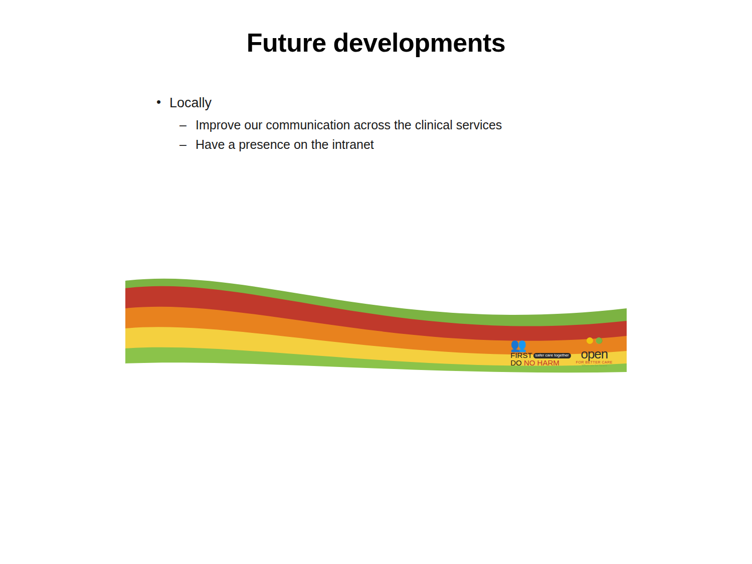Future developments
Locally
Improve our communication across the clinical services
Have a presence on the intranet
👥
FIRSTsafer care together
DO NO HARM
●●
open
FOR BETTER CARE
When we be heard